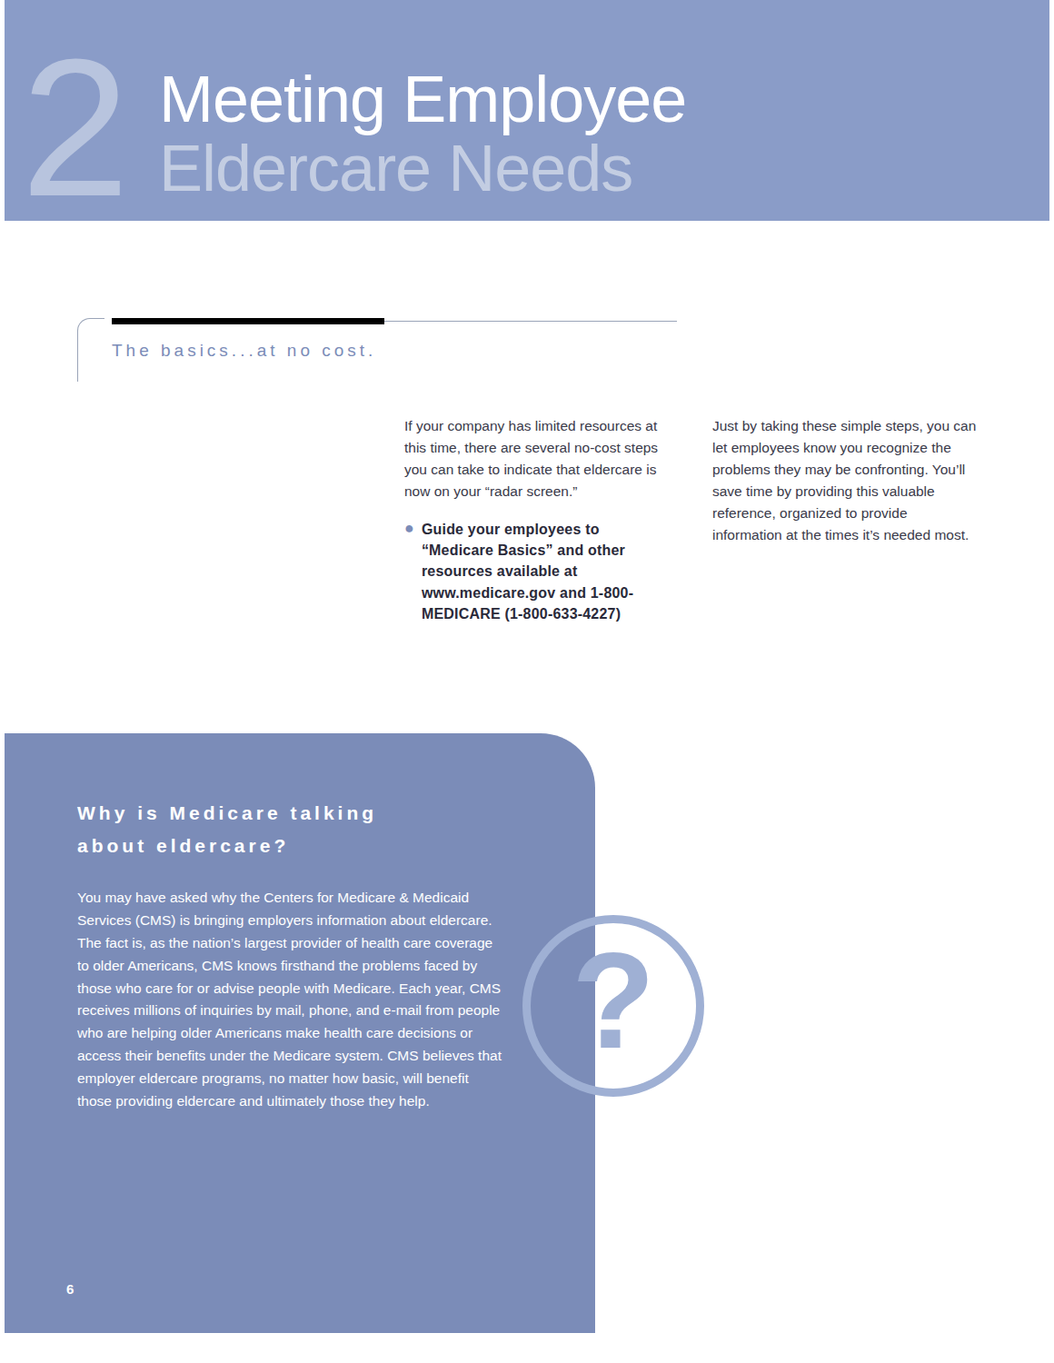2
Meeting Employee Eldercare Needs
The basics...at no cost.
If your company has limited resources at this time, there are several no-cost steps you can take to indicate that eldercare is now on your “radar screen.”
●
Guide your employees to “Medicare Basics” and other resources available at www.medicare.gov and 1-800-MEDICARE (1-800-633-4227)
Just by taking these simple steps, you can let employees know you recognize the problems they may be confronting. You’ll save time by providing this valuable reference, organized to provide information at the times it’s needed most.
Why is Medicare talking
about eldercare?
You may have asked why the Centers for Medicare & Medicaid Services (CMS) is bringing employers information about eldercare. The fact is, as the nation’s largest provider of health care coverage to older Americans, CMS knows firsthand the problems faced by those who care for or advise people with Medicare. Each year, CMS receives millions of inquiries by mail, phone, and e-mail from people who are helping older Americans make health care decisions or access their benefits under the Medicare system. CMS believes that employer eldercare programs, no matter how basic, will benefit those providing eldercare and ultimately those they help.
?
6